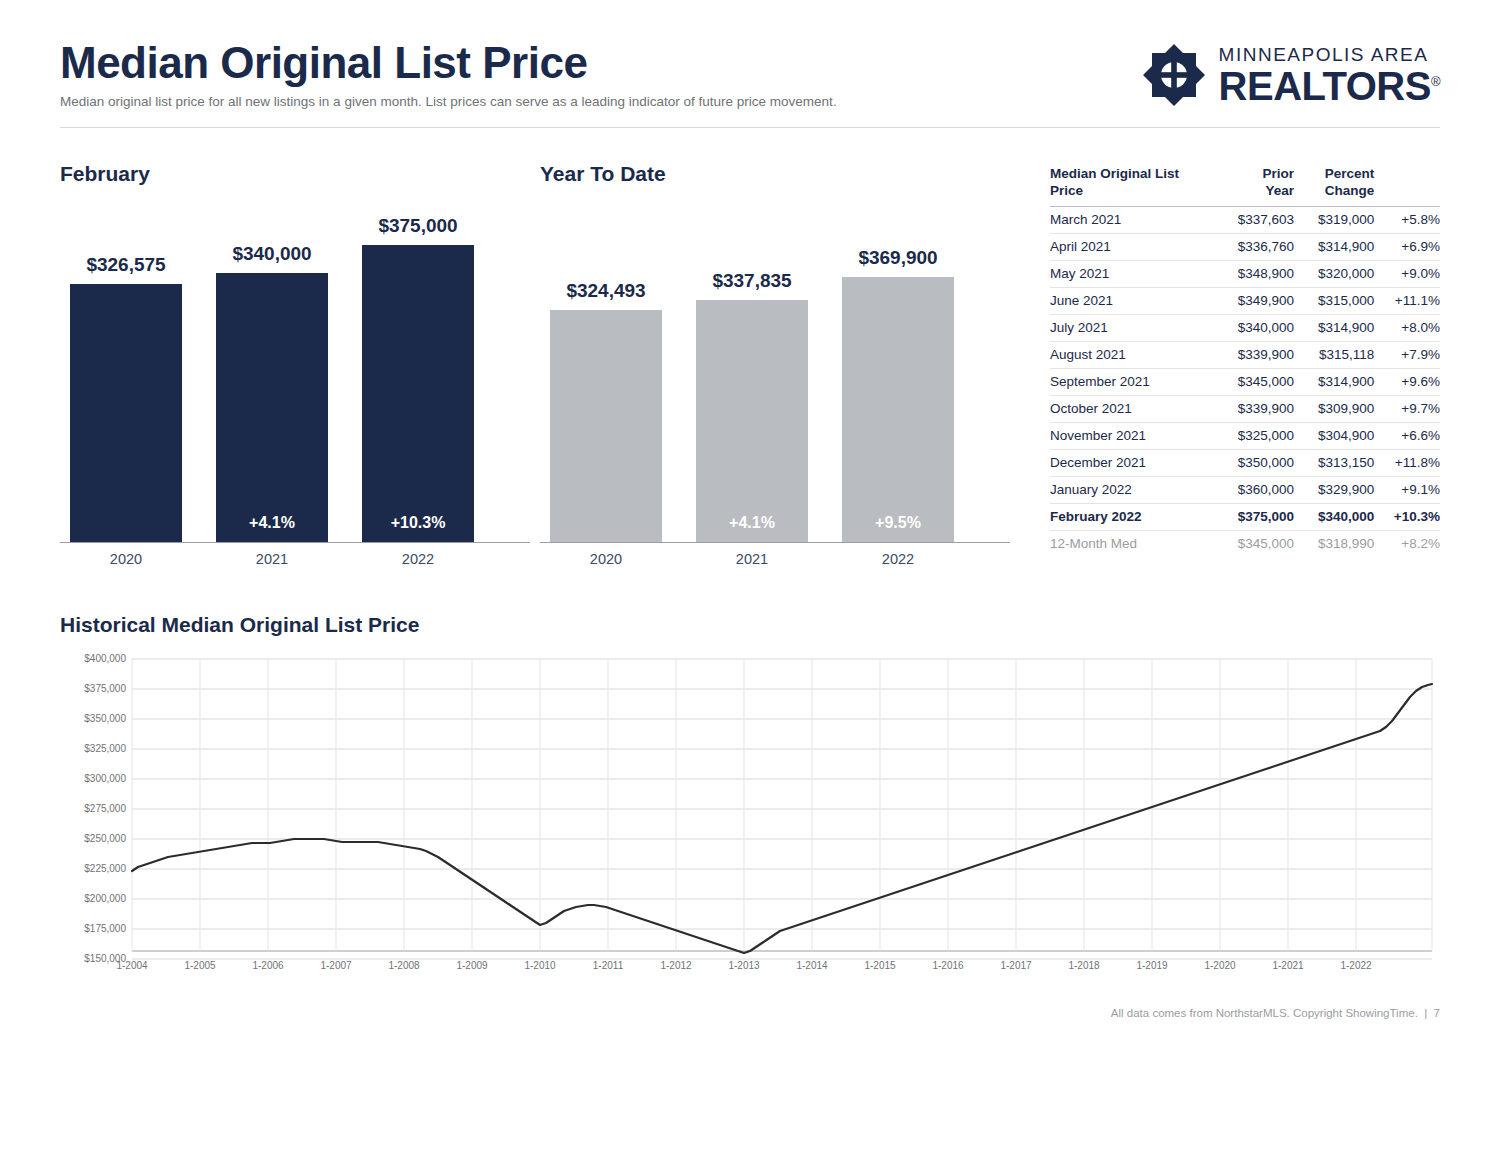Median Original List Price
Median original list price for all new listings in a given month. List prices can serve as a leading indicator of future price movement.
MINNEAPOLIS AREA REALTORS®
February
$326,575
$340,000
+4.1%
$375,000
+10.3%
202020212022
Year To Date
$324,493
$337,835
+4.1%
$369,900
+9.5%
202020212022
| Median Original List Price | Prior Year | Percent Change |
| --- | --- | --- |
| March 2021 | $337,603 | $319,000 | +5.8% |
| April 2021 | $336,760 | $314,900 | +6.9% |
| May 2021 | $348,900 | $320,000 | +9.0% |
| June 2021 | $349,900 | $315,000 | +11.1% |
| July 2021 | $340,000 | $314,900 | +8.0% |
| August 2021 | $339,900 | $315,118 | +7.9% |
| September 2021 | $345,000 | $314,900 | +9.6% |
| October 2021 | $339,900 | $309,900 | +9.7% |
| November 2021 | $325,000 | $304,900 | +6.6% |
| December 2021 | $350,000 | $313,150 | +11.8% |
| January 2022 | $360,000 | $329,900 | +9.1% |
| February 2022 | $375,000 | $340,000 | +10.3% |
| 12-Month Med | $345,000 | $318,990 | +8.2% |
Historical Median Original List Price
$400,000 $375,000 $350,000 $325,000 $300,000 $275,000 $250,000 $225,000 $200,000 $175,000 $150,000 1-2004 1-2005 1-2006 1-2007 1-2008 1-2009 1-2010 1-2011 1-2012 1-2013 1-2014 1-2015 1-2016 1-2017 1-2018 1-2019 1-2020 1-2021 1-2022
All data comes from NorthstarMLS. Copyright ShowingTime. | 7